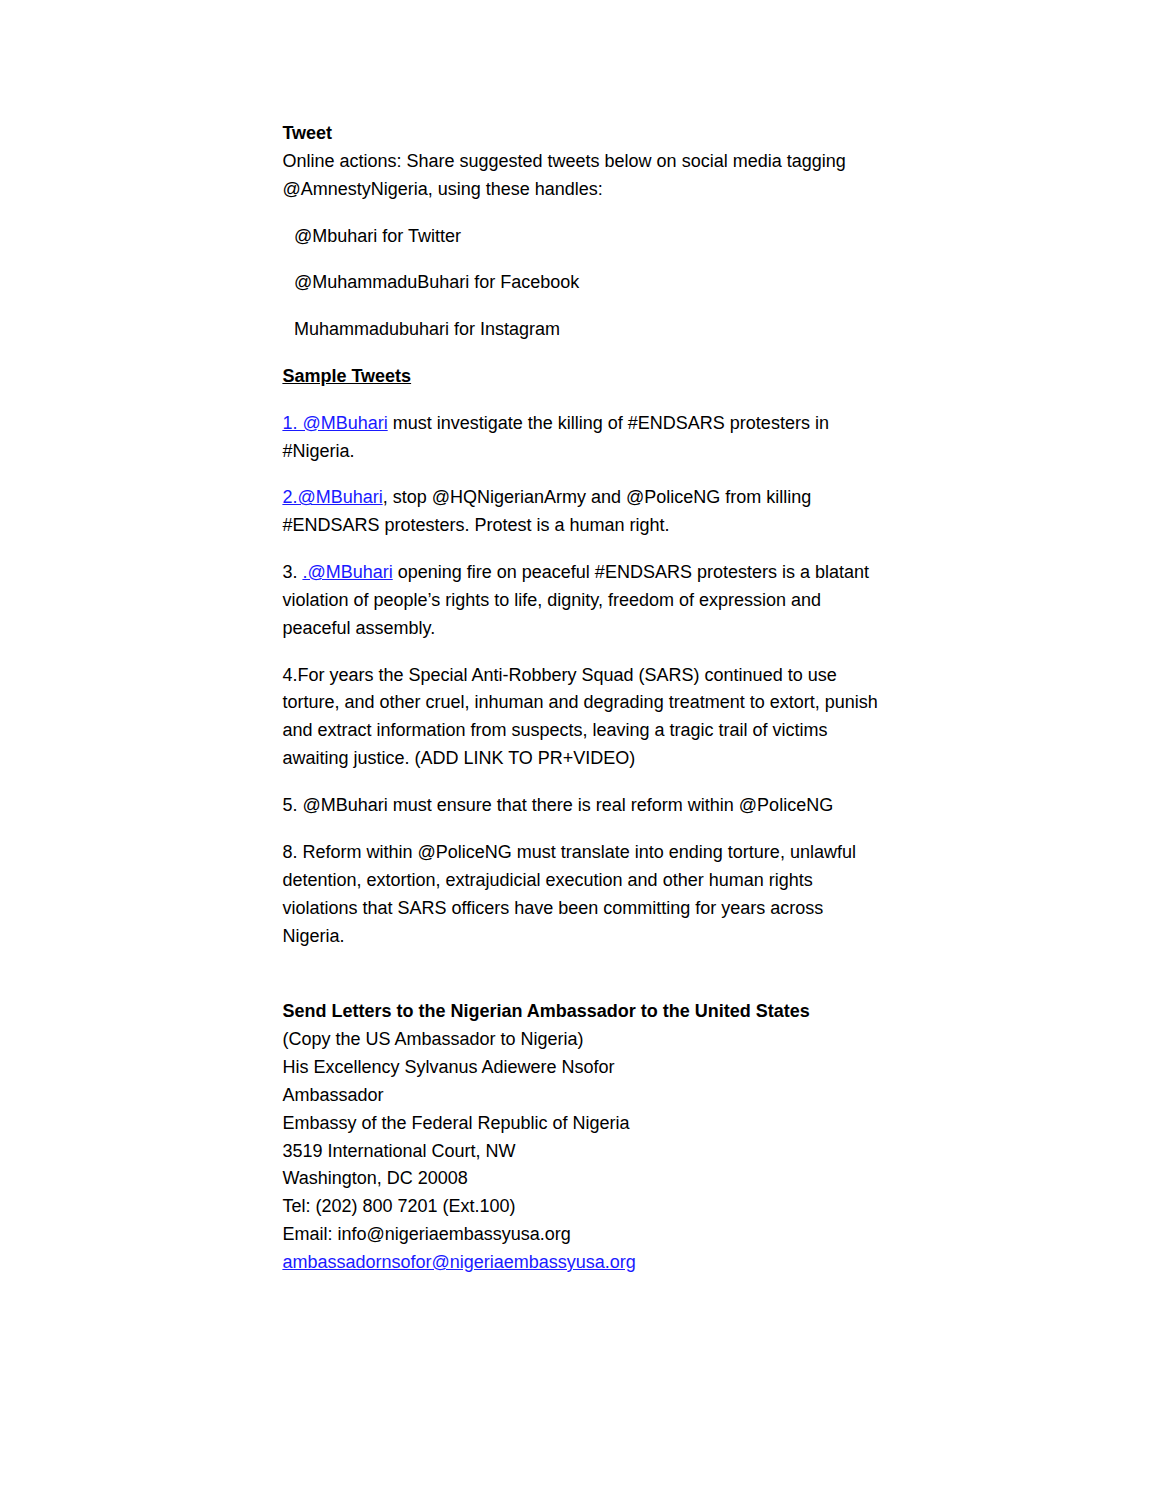Tweet
Online actions: Share suggested tweets below on social media tagging @AmnestyNigeria, using these handles:
@Mbuhari for Twitter
@MuhammaduBuhari for Facebook
Muhammadubuhari for Instagram
Sample Tweets
1. @MBuhari must investigate the killing of #ENDSARS protesters in #Nigeria.
2.@MBuhari, stop @HQNigerianArmy and @PoliceNG from killing #ENDSARS protesters. Protest is a human right.
3. .@MBuhari opening fire on peaceful #ENDSARS protesters is a blatant violation of people’s rights to life, dignity, freedom of expression and peaceful assembly.
4.For years the Special Anti-Robbery Squad (SARS) continued to use torture, and other cruel, inhuman and degrading treatment to extort, punish and extract information from suspects, leaving a tragic trail of victims awaiting justice. (ADD LINK TO PR+VIDEO)
5. @MBuhari must ensure that there is real reform within @PoliceNG
8. Reform within @PoliceNG must translate into ending torture, unlawful detention, extortion, extrajudicial execution and other human rights violations that SARS officers have been committing for years across Nigeria.
Send Letters to the Nigerian Ambassador to the United States
(Copy the US Ambassador to Nigeria)
His Excellency Sylvanus Adiewere Nsofor
Ambassador
Embassy of the Federal Republic of Nigeria
3519 International Court, NW
Washington, DC 20008
Tel: (202) 800 7201 (Ext.100)
Email: info@nigeriaembassyusa.org
ambassadornsofor@nigeriaembassyusa.org